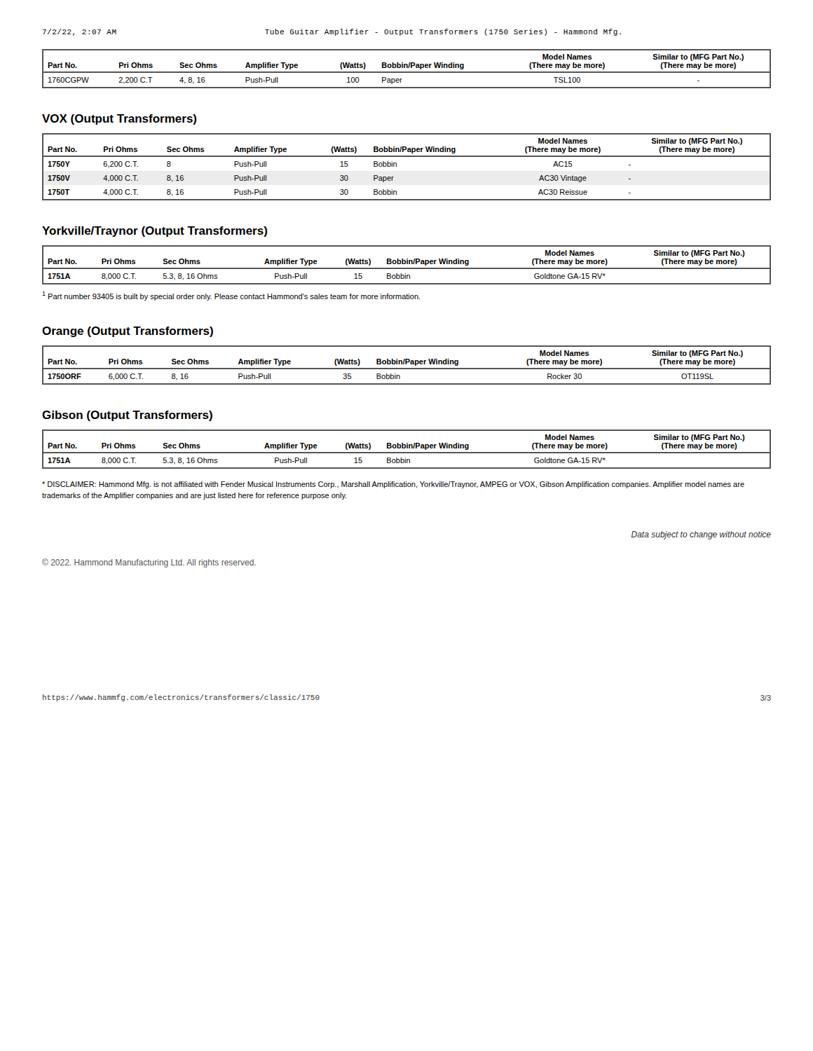7/2/22, 2:07 AM Tube Guitar Amplifier - Output Transformers (1750 Series) - Hammond Mfg.
| | | | | | | Model Names | Similar to (MFG Part No.) |
| --- | --- | --- | --- | --- | --- | --- | --- |
| Part No. | Pri Ohms | Sec Ohms | Amplifier Type | (Watts) | Bobbin/Paper Winding | (There may be more) | (There may be more) |
| 1760CGPW | 2,200 C.T | 4, 8, 16 | Push-Pull | 100 | Paper | TSL100 | - |
VOX (Output Transformers)
| | | | | | | Model Names | Similar to (MFG Part No.) |
| --- | --- | --- | --- | --- | --- | --- | --- |
| Part No. | Pri Ohms | Sec Ohms | Amplifier Type | (Watts) | Bobbin/Paper Winding | (There may be more) | (There may be more) |
| 1750Y | 6,200 C.T. | 8 | Push-Pull | 15 | Bobbin | AC15 | - |
| 1750V | 4,000 C.T. | 8, 16 | Push-Pull | 30 | Paper | AC30 Vintage | - |
| 1750T | 4,000 C.T. | 8, 16 | Push-Pull | 30 | Bobbin | AC30 Reissue | - |
Yorkville/Traynor (Output Transformers)
| | | | | | | Model Names | Similar to (MFG Part No.) |
| --- | --- | --- | --- | --- | --- | --- | --- |
| Part No. | Pri Ohms | Sec Ohms | Amplifier Type | (Watts) | Bobbin/Paper Winding | (There may be more) | (There may be more) |
| 1751A | 8,000 C.T. | 5.3, 8, 16 Ohms | Push-Pull | 15 | Bobbin | Goldtone GA-15 RV* | |
1 Part number 93405 is built by special order only. Please contact Hammond's sales team for more information.
Orange (Output Transformers)
| | | | | | | Model Names | Similar to (MFG Part No.) |
| --- | --- | --- | --- | --- | --- | --- | --- |
| Part No. | Pri Ohms | Sec Ohms | Amplifier Type | (Watts) | Bobbin/Paper Winding | (There may be more) | (There may be more) |
| 1750ORF | 6,000 C.T. | 8, 16 | Push-Pull | 35 | Bobbin | Rocker 30 | OT119SL |
Gibson (Output Transformers)
| | | | | | | Model Names | Similar to (MFG Part No.) |
| --- | --- | --- | --- | --- | --- | --- | --- |
| Part No. | Pri Ohms | Sec Ohms | Amplifier Type | (Watts) | Bobbin/Paper Winding | (There may be more) | (There may be more) |
| 1751A | 8,000 C.T. | 5.3, 8, 16 Ohms | Push-Pull | 15 | Bobbin | Goldtone GA-15 RV* | |
* DISCLAIMER: Hammond Mfg. is not affiliated with Fender Musical Instruments Corp., Marshall Amplification, Yorkville/Traynor, AMPEG or VOX, Gibson Amplification companies. Amplifier model names are trademarks of the Amplifier companies and are just listed here for reference purpose only.
Data subject to change without notice
© 2022. Hammond Manufacturing Ltd. All rights reserved.
https://www.hammfg.com/electronics/transformers/classic/1750 3/3